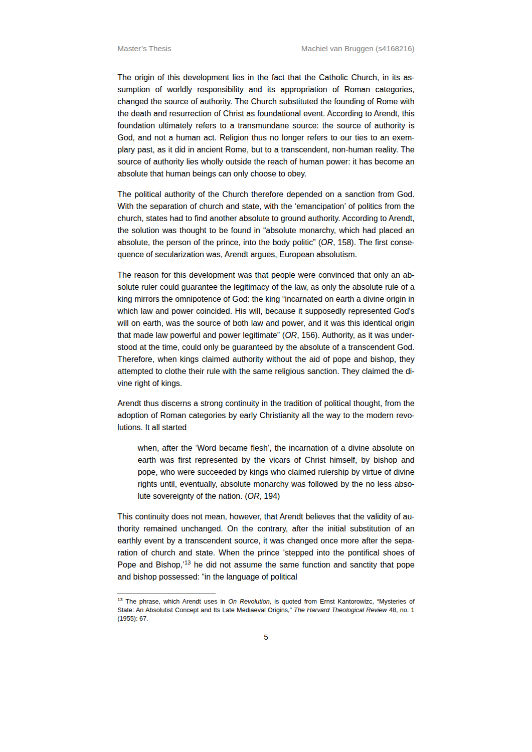Master’s Thesis Machiel van Bruggen (s4168216)
The origin of this development lies in the fact that the Catholic Church, in its assumption of worldly responsibility and its appropriation of Roman categories, changed the source of authority. The Church substituted the founding of Rome with the death and resurrection of Christ as foundational event. According to Arendt, this foundation ultimately refers to a transmundane source: the source of authority is God, and not a human act. Religion thus no longer refers to our ties to an exemplary past, as it did in ancient Rome, but to a transcendent, non-human reality. The source of authority lies wholly outside the reach of human power: it has become an absolute that human beings can only choose to obey.
The political authority of the Church therefore depended on a sanction from God. With the separation of church and state, with the ‘emancipation’ of politics from the church, states had to find another absolute to ground authority. According to Arendt, the solution was thought to be found in “absolute monarchy, which had placed an absolute, the person of the prince, into the body politic” (OR, 158). The first consequence of secularization was, Arendt argues, European absolutism.
The reason for this development was that people were convinced that only an absolute ruler could guarantee the legitimacy of the law, as only the absolute rule of a king mirrors the omnipotence of God: the king “incarnated on earth a divine origin in which law and power coincided. His will, because it supposedly represented God's will on earth, was the source of both law and power, and it was this identical origin that made law powerful and power legitimate” (OR, 156). Authority, as it was understood at the time, could only be guaranteed by the absolute of a transcendent God. Therefore, when kings claimed authority without the aid of pope and bishop, they attempted to clothe their rule with the same religious sanction. They claimed the divine right of kings.
Arendt thus discerns a strong continuity in the tradition of political thought, from the adoption of Roman categories by early Christianity all the way to the modern revolutions. It all started
when, after the ‘Word became flesh’, the incarnation of a divine absolute on earth was first represented by the vicars of Christ himself, by bishop and pope, who were succeeded by kings who claimed rulership by virtue of divine rights until, eventually, absolute monarchy was followed by the no less absolute sovereignty of the nation. (OR, 194)
This continuity does not mean, however, that Arendt believes that the validity of authority remained unchanged. On the contrary, after the initial substitution of an earthly event by a transcendent source, it was changed once more after the separation of church and state. When the prince ‘stepped into the pontifical shoes of Pope and Bishop,’13 he did not assume the same function and sanctity that pope and bishop possessed: “in the language of political
13 The phrase, which Arendt uses in On Revolution, is quoted from Ernst Kantorowizc, “Mysteries of State: An Absolutist Concept and Its Late Mediaeval Origins,” The Harvard Theological Review 48, no. 1 (1955): 67.
5